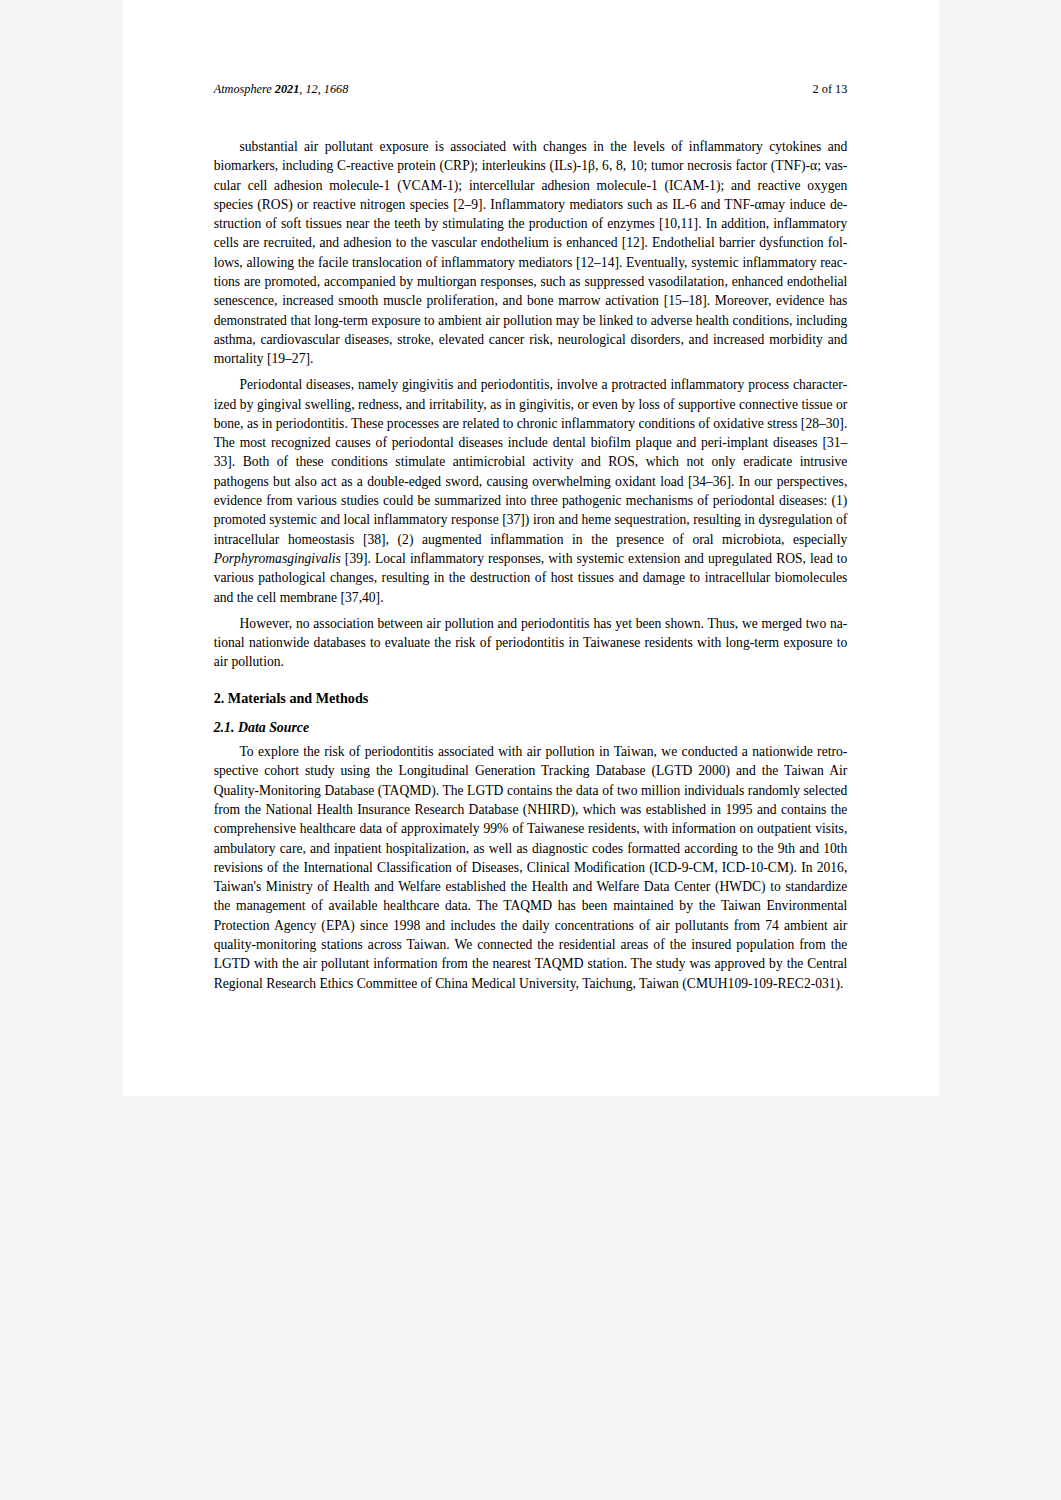Atmosphere 2021, 12, 1668
2 of 13
substantial air pollutant exposure is associated with changes in the levels of inflammatory cytokines and biomarkers, including C-reactive protein (CRP); interleukins (ILs)-1β, 6, 8, 10; tumor necrosis factor (TNF)-α; vascular cell adhesion molecule-1 (VCAM-1); intercellular adhesion molecule-1 (ICAM-1); and reactive oxygen species (ROS) or reactive nitrogen species [2–9]. Inflammatory mediators such as IL-6 and TNF-αmay induce destruction of soft tissues near the teeth by stimulating the production of enzymes [10,11]. In addition, inflammatory cells are recruited, and adhesion to the vascular endothelium is enhanced [12]. Endothelial barrier dysfunction follows, allowing the facile translocation of inflammatory mediators [12–14]. Eventually, systemic inflammatory reactions are promoted, accompanied by multiorgan responses, such as suppressed vasodilatation, enhanced endothelial senescence, increased smooth muscle proliferation, and bone marrow activation [15–18]. Moreover, evidence has demonstrated that long-term exposure to ambient air pollution may be linked to adverse health conditions, including asthma, cardiovascular diseases, stroke, elevated cancer risk, neurological disorders, and increased morbidity and mortality [19–27].
Periodontal diseases, namely gingivitis and periodontitis, involve a protracted inflammatory process characterized by gingival swelling, redness, and irritability, as in gingivitis, or even by loss of supportive connective tissue or bone, as in periodontitis. These processes are related to chronic inflammatory conditions of oxidative stress [28–30]. The most recognized causes of periodontal diseases include dental biofilm plaque and peri-implant diseases [31–33]. Both of these conditions stimulate antimicrobial activity and ROS, which not only eradicate intrusive pathogens but also act as a double-edged sword, causing overwhelming oxidant load [34–36]. In our perspectives, evidence from various studies could be summarized into three pathogenic mechanisms of periodontal diseases: (1) promoted systemic and local inflammatory response [37]) iron and heme sequestration, resulting in dysregulation of intracellular homeostasis [38], (2) augmented inflammation in the presence of oral microbiota, especially Porphyromasgingivalis [39]. Local inflammatory responses, with systemic extension and upregulated ROS, lead to various pathological changes, resulting in the destruction of host tissues and damage to intracellular biomolecules and the cell membrane [37,40].
However, no association between air pollution and periodontitis has yet been shown. Thus, we merged two national nationwide databases to evaluate the risk of periodontitis in Taiwanese residents with long-term exposure to air pollution.
2. Materials and Methods
2.1. Data Source
To explore the risk of periodontitis associated with air pollution in Taiwan, we conducted a nationwide retrospective cohort study using the Longitudinal Generation Tracking Database (LGTD 2000) and the Taiwan Air Quality-Monitoring Database (TAQMD). The LGTD contains the data of two million individuals randomly selected from the National Health Insurance Research Database (NHIRD), which was established in 1995 and contains the comprehensive healthcare data of approximately 99% of Taiwanese residents, with information on outpatient visits, ambulatory care, and inpatient hospitalization, as well as diagnostic codes formatted according to the 9th and 10th revisions of the International Classification of Diseases, Clinical Modification (ICD-9-CM, ICD-10-CM). In 2016, Taiwan's Ministry of Health and Welfare established the Health and Welfare Data Center (HWDC) to standardize the management of available healthcare data. The TAQMD has been maintained by the Taiwan Environmental Protection Agency (EPA) since 1998 and includes the daily concentrations of air pollutants from 74 ambient air quality-monitoring stations across Taiwan. We connected the residential areas of the insured population from the LGTD with the air pollutant information from the nearest TAQMD station. The study was approved by the Central Regional Research Ethics Committee of China Medical University, Taichung, Taiwan (CMUH109-109-REC2-031).